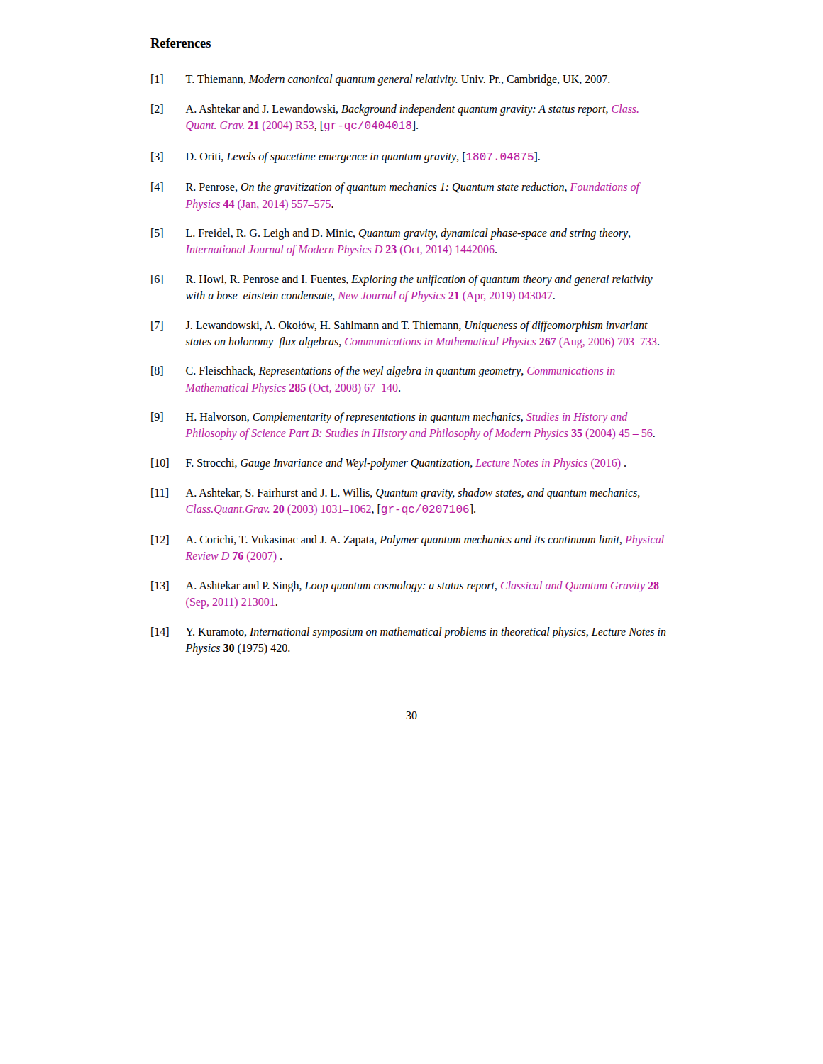References
T. Thiemann, Modern canonical quantum general relativity. Univ. Pr., Cambridge, UK, 2007.
A. Ashtekar and J. Lewandowski, Background independent quantum gravity: A status report, Class. Quant. Grav. 21 (2004) R53, [gr-qc/0404018].
D. Oriti, Levels of spacetime emergence in quantum gravity, [1807.04875].
R. Penrose, On the gravitization of quantum mechanics 1: Quantum state reduction, Foundations of Physics 44 (Jan, 2014) 557–575.
L. Freidel, R. G. Leigh and D. Minic, Quantum gravity, dynamical phase-space and string theory, International Journal of Modern Physics D 23 (Oct, 2014) 1442006.
R. Howl, R. Penrose and I. Fuentes, Exploring the unification of quantum theory and general relativity with a bose–einstein condensate, New Journal of Physics 21 (Apr, 2019) 043047.
J. Lewandowski, A. Okołów, H. Sahlmann and T. Thiemann, Uniqueness of diffeomorphism invariant states on holonomy–flux algebras, Communications in Mathematical Physics 267 (Aug, 2006) 703–733.
C. Fleischhack, Representations of the weyl algebra in quantum geometry, Communications in Mathematical Physics 285 (Oct, 2008) 67–140.
H. Halvorson, Complementarity of representations in quantum mechanics, Studies in History and Philosophy of Science Part B: Studies in History and Philosophy of Modern Physics 35 (2004) 45 – 56.
F. Strocchi, Gauge Invariance and Weyl-polymer Quantization, Lecture Notes in Physics (2016) .
A. Ashtekar, S. Fairhurst and J. L. Willis, Quantum gravity, shadow states, and quantum mechanics, Class.Quant.Grav. 20 (2003) 1031–1062, [gr-qc/0207106].
A. Corichi, T. Vukasinac and J. A. Zapata, Polymer quantum mechanics and its continuum limit, Physical Review D 76 (2007) .
A. Ashtekar and P. Singh, Loop quantum cosmology: a status report, Classical and Quantum Gravity 28 (Sep, 2011) 213001.
Y. Kuramoto, International symposium on mathematical problems in theoretical physics, Lecture Notes in Physics 30 (1975) 420.
30